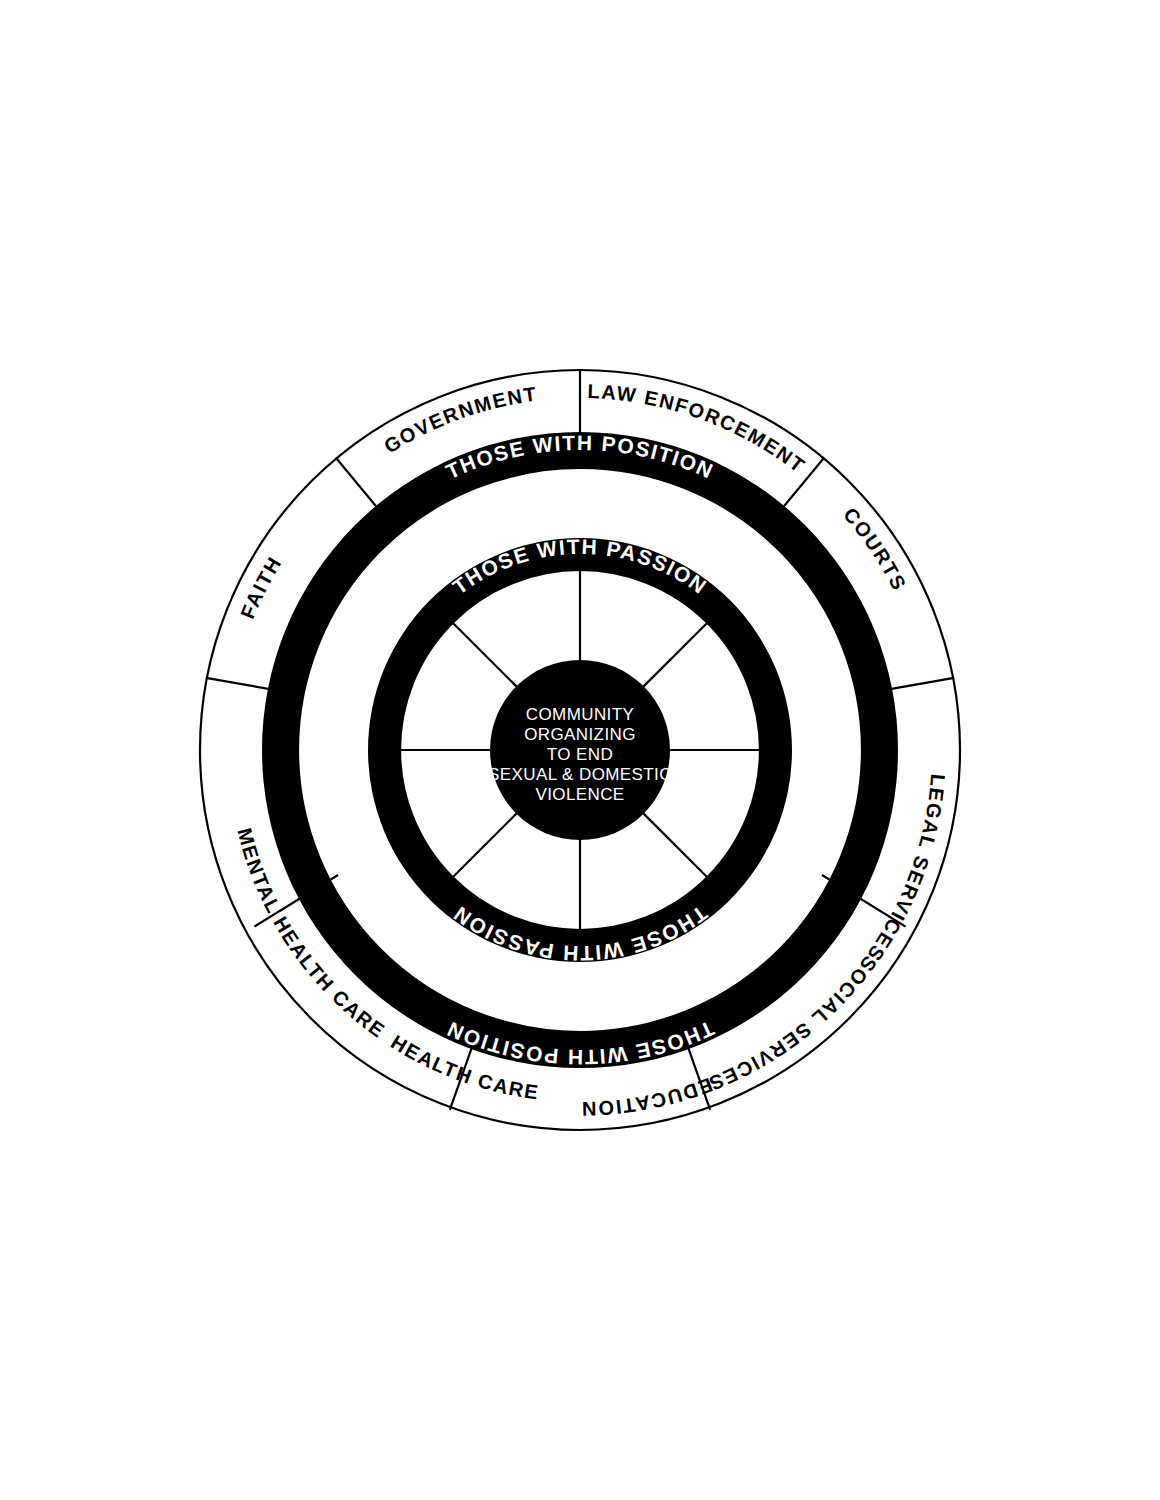Community organizing to end sexual and domestic violence wheel Concentric circles. Center hub reads Community Organizing to End Sexual & Domestic Violence. Two inner bands read Those With Passion. Two outer bands read Those With Position. Outer ring sectors are labeled Government, Law Enforcement, Courts, Legal Services, Social Services, Education, Health Care, Mental Health Care, and Faith. COMMUNITY ORGANIZING TO END SEXUAL & DOMESTIC VIOLENCE THOSE WITH POSITION THOSE WITH POSITION THOSE WITH PASSION THOSE WITH PASSION GOVERNMENT LAW ENFORCEMENT COURTS LEGAL SERVICES SOCIAL SERVICES EDUCATION HEALTH CARE MENTAL HEALTH CARE FAITH
Community organizing to end sexual and domestic violence: concentric wheel with Those With Passion inner bands, Those With Position outer bands, and nine outer sectors.